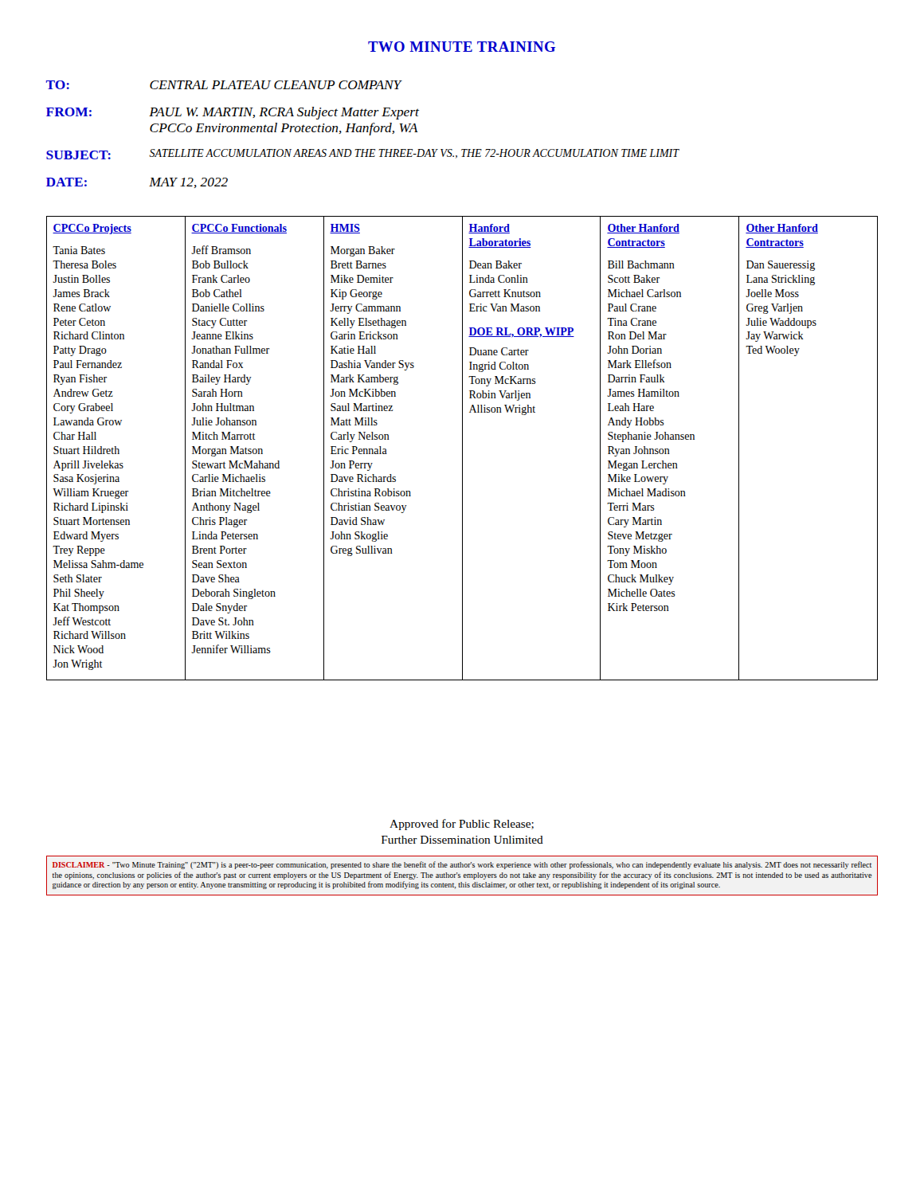TWO MINUTE TRAINING
| TO: | CENTRAL PLATEAU CLEANUP COMPANY |
| FROM: | PAUL W. MARTIN, RCRA Subject Matter Expert CPCCo Environmental Protection, Hanford, WA |
| SUBJECT: | SATELLITE ACCUMULATION AREAS AND THE THREE-DAY VS., THE 72-HOUR ACCUMULATION TIME LIMIT |
| DATE: | MAY 12, 2022 |
| CPCCo Projects Tania Bates Theresa Boles Justin Bolles James Brack Rene Catlow Peter Ceton Richard Clinton Patty Drago Paul Fernandez Ryan Fisher Andrew Getz Cory Grabeel Lawanda Grow Char Hall Stuart Hildreth Aprill Jivelekas Sasa Kosjerina William Krueger Richard Lipinski Stuart Mortensen Edward Myers Trey Reppe Melissa Sahm-dame Seth Slater Phil Sheely Kat Thompson Jeff Westcott Richard Willson Nick Wood Jon Wright | CPCCo Functionals Jeff Bramson Bob Bullock Frank Carleo Bob Cathel Danielle Collins Stacy Cutter Jeanne Elkins Jonathan Fullmer Randal Fox Bailey Hardy Sarah Horn John Hultman Julie Johanson Mitch Marrott Morgan Matson Stewart McMahand Carlie Michaelis Brian Mitcheltree Anthony Nagel Chris Plager Linda Petersen Brent Porter Sean Sexton Dave Shea Deborah Singleton Dale Snyder Dave St. John Britt Wilkins Jennifer Williams | HMIS Morgan Baker Brett Barnes Mike Demiter Kip George Jerry Cammann Kelly Elsethagen Garin Erickson Katie Hall Dashia Vander Sys Mark Kamberg Jon McKibben Saul Martinez Matt Mills Carly Nelson Eric Pennala Jon Perry Dave Richards Christina Robison Christian Seavoy David Shaw John Skoglie Greg Sullivan | Hanford Laboratories Dean Baker Linda Conlin Garrett Knutson Eric Van Mason DOE RL, ORP, WIPP Duane Carter Ingrid Colton Tony McKarns Robin Varljen Allison Wright | Other Hanford Contractors Bill Bachmann Scott Baker Michael Carlson Paul Crane Tina Crane Ron Del Mar John Dorian Mark Ellefson Darrin Faulk James Hamilton Leah Hare Andy Hobbs Stephanie Johansen Ryan Johnson Megan Lerchen Mike Lowery Michael Madison Terri Mars Cary Martin Steve Metzger Tony Miskho Tom Moon Chuck Mulkey Michelle Oates Kirk Peterson | Other Hanford Contractors Dan Saueressig Lana Strickling Joelle Moss Greg Varljen Julie Waddoups Jay Warwick Ted Wooley |
Approved for Public Release;
Further Dissemination Unlimited
DISCLAIMER - "Two Minute Training" ("2MT") is a peer-to-peer communication, presented to share the benefit of the author's work experience with other professionals, who can independently evaluate his analysis. 2MT does not necessarily reflect the opinions, conclusions or policies of the author's past or current employers or the US Department of Energy. The author's employers do not take any responsibility for the accuracy of its conclusions. 2MT is not intended to be used as authoritative guidance or direction by any person or entity. Anyone transmitting or reproducing it is prohibited from modifying its content, this disclaimer, or other text, or republishing it independent of its original source.